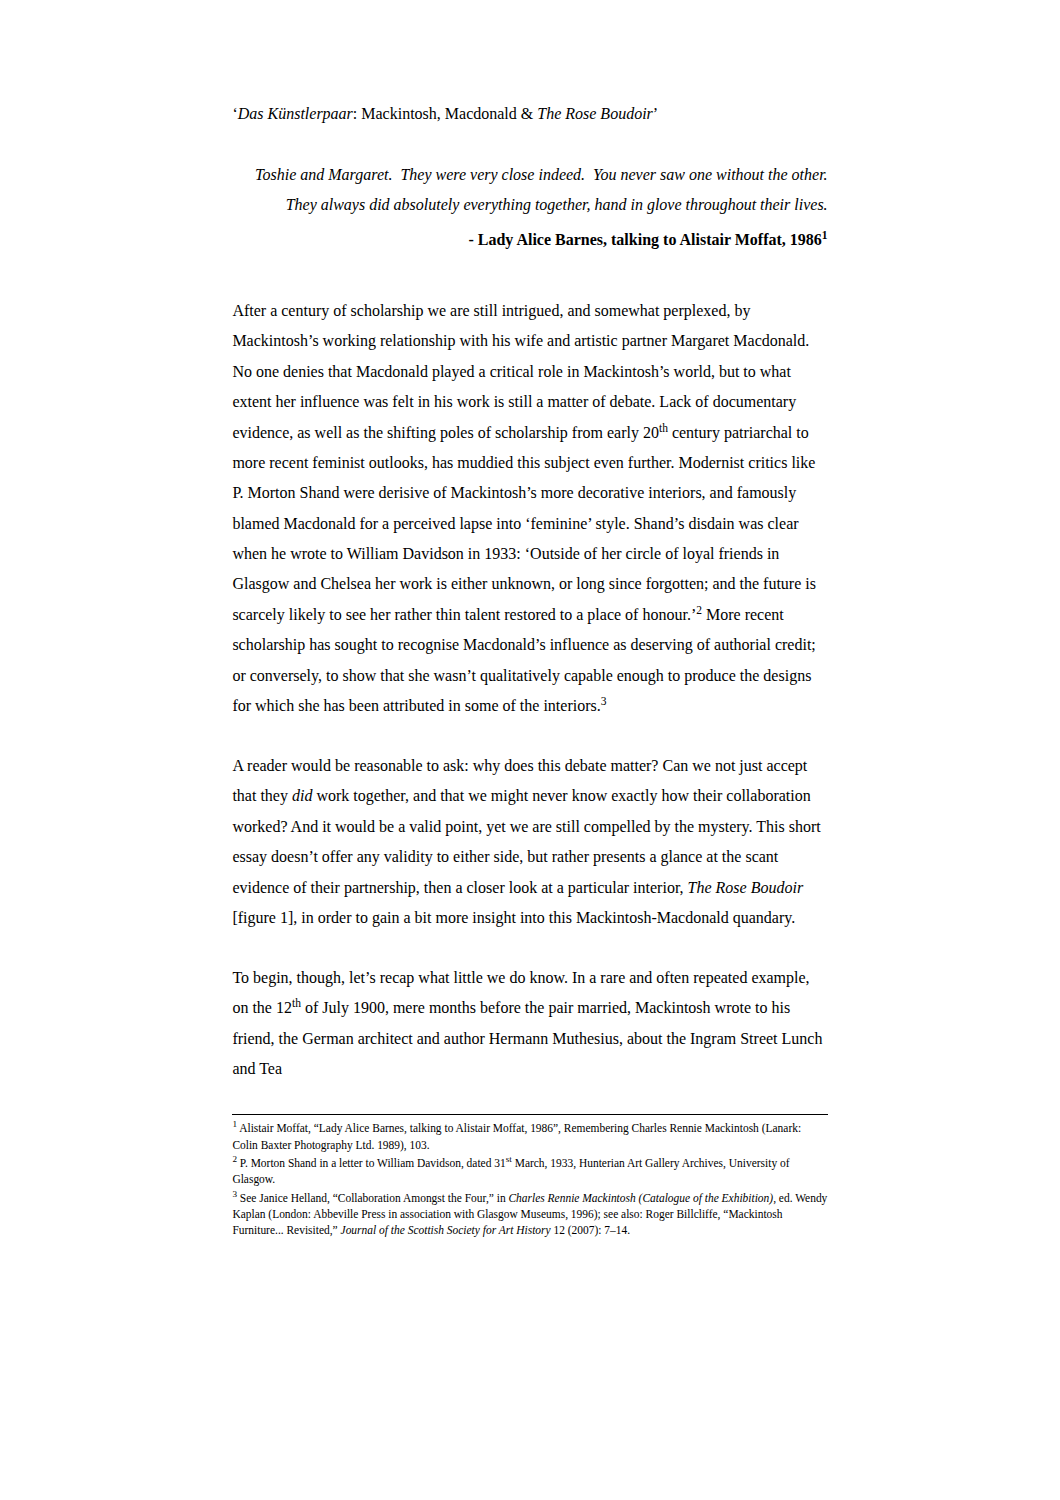‘Das Künstlerpaar: Mackintosh, Macdonald & The Rose Boudoir’
Toshie and Margaret. They were very close indeed. You never saw one without the other.
They always did absolutely everything together, hand in glove throughout their lives. - Lady Alice Barnes, talking to Alistair Moffat, 19861
After a century of scholarship we are still intrigued, and somewhat perplexed, by Mackintosh’s working relationship with his wife and artistic partner Margaret Macdonald. No one denies that Macdonald played a critical role in Mackintosh’s world, but to what extent her influence was felt in his work is still a matter of debate. Lack of documentary evidence, as well as the shifting poles of scholarship from early 20th century patriarchal to more recent feminist outlooks, has muddied this subject even further. Modernist critics like P. Morton Shand were derisive of Mackintosh’s more decorative interiors, and famously blamed Macdonald for a perceived lapse into ‘feminine’ style. Shand’s disdain was clear when he wrote to William Davidson in 1933: ‘Outside of her circle of loyal friends in Glasgow and Chelsea her work is either unknown, or long since forgotten; and the future is scarcely likely to see her rather thin talent restored to a place of honour.’2 More recent scholarship has sought to recognise Macdonald’s influence as deserving of authorial credit; or conversely, to show that she wasn’t qualitatively capable enough to produce the designs for which she has been attributed in some of the interiors.3
A reader would be reasonable to ask: why does this debate matter? Can we not just accept that they did work together, and that we might never know exactly how their collaboration worked? And it would be a valid point, yet we are still compelled by the mystery. This short essay doesn’t offer any validity to either side, but rather presents a glance at the scant evidence of their partnership, then a closer look at a particular interior, The Rose Boudoir [figure 1], in order to gain a bit more insight into this Mackintosh-Macdonald quandary.
To begin, though, let’s recap what little we do know. In a rare and often repeated example, on the 12th of July 1900, mere months before the pair married, Mackintosh wrote to his friend, the German architect and author Hermann Muthesius, about the Ingram Street Lunch and Tea
1 Alistair Moffat, “Lady Alice Barnes, talking to Alistair Moffat, 1986”, Remembering Charles Rennie Mackintosh (Lanark: Colin Baxter Photography Ltd. 1989), 103.
2 P. Morton Shand in a letter to William Davidson, dated 31st March, 1933, Hunterian Art Gallery Archives, University of Glasgow.
3 See Janice Helland, “Collaboration Amongst the Four,” in Charles Rennie Mackintosh (Catalogue of the Exhibition), ed. Wendy Kaplan (London: Abbeville Press in association with Glasgow Museums, 1996); see also: Roger Billcliffe, “Mackintosh Furniture... Revisited,” Journal of the Scottish Society for Art History 12 (2007): 7–14.